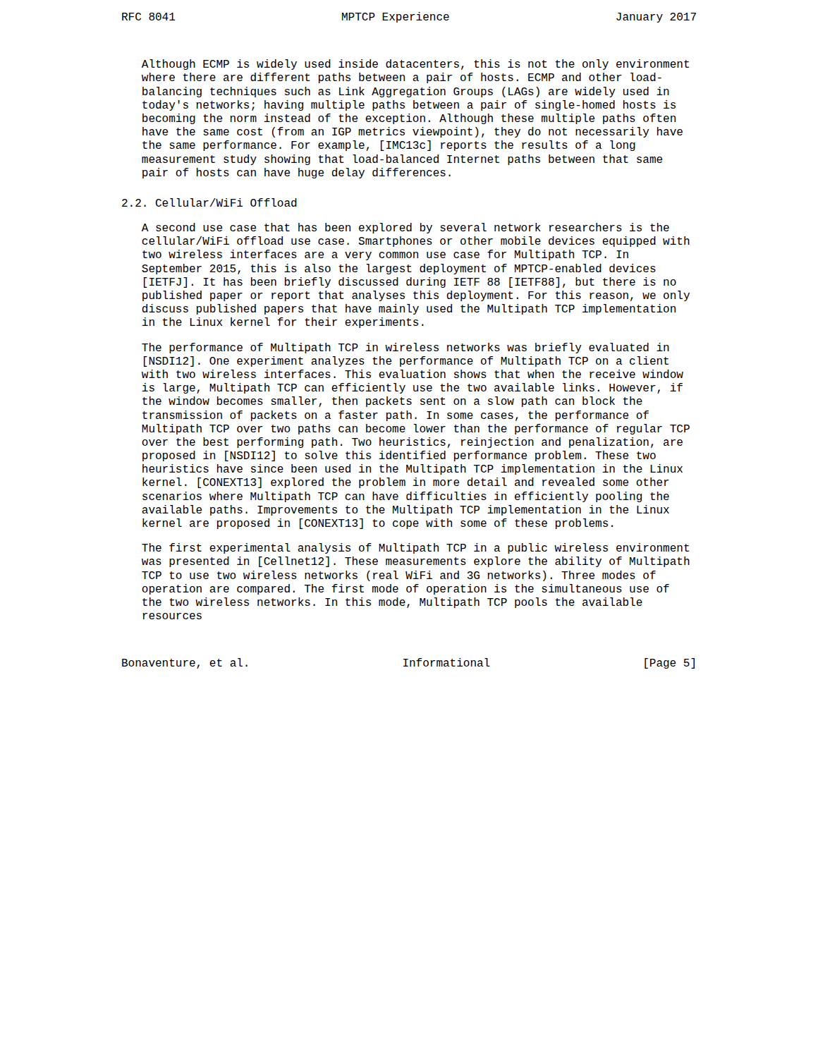RFC 8041 MPTCP Experience January 2017
Although ECMP is widely used inside datacenters, this is not the only environment where there are different paths between a pair of hosts. ECMP and other load-balancing techniques such as Link Aggregation Groups (LAGs) are widely used in today's networks; having multiple paths between a pair of single-homed hosts is becoming the norm instead of the exception. Although these multiple paths often have the same cost (from an IGP metrics viewpoint), they do not necessarily have the same performance. For example, [IMC13c] reports the results of a long measurement study showing that load-balanced Internet paths between that same pair of hosts can have huge delay differences.
2.2. Cellular/WiFi Offload
A second use case that has been explored by several network researchers is the cellular/WiFi offload use case. Smartphones or other mobile devices equipped with two wireless interfaces are a very common use case for Multipath TCP. In September 2015, this is also the largest deployment of MPTCP-enabled devices [IETFJ]. It has been briefly discussed during IETF 88 [IETF88], but there is no published paper or report that analyses this deployment. For this reason, we only discuss published papers that have mainly used the Multipath TCP implementation in the Linux kernel for their experiments.
The performance of Multipath TCP in wireless networks was briefly evaluated in [NSDI12]. One experiment analyzes the performance of Multipath TCP on a client with two wireless interfaces. This evaluation shows that when the receive window is large, Multipath TCP can efficiently use the two available links. However, if the window becomes smaller, then packets sent on a slow path can block the transmission of packets on a faster path. In some cases, the performance of Multipath TCP over two paths can become lower than the performance of regular TCP over the best performing path. Two heuristics, reinjection and penalization, are proposed in [NSDI12] to solve this identified performance problem. These two heuristics have since been used in the Multipath TCP implementation in the Linux kernel. [CONEXT13] explored the problem in more detail and revealed some other scenarios where Multipath TCP can have difficulties in efficiently pooling the available paths. Improvements to the Multipath TCP implementation in the Linux kernel are proposed in [CONEXT13] to cope with some of these problems.
The first experimental analysis of Multipath TCP in a public wireless environment was presented in [Cellnet12]. These measurements explore the ability of Multipath TCP to use two wireless networks (real WiFi and 3G networks). Three modes of operation are compared. The first mode of operation is the simultaneous use of the two wireless networks. In this mode, Multipath TCP pools the available resources
Bonaventure, et al. Informational [Page 5]